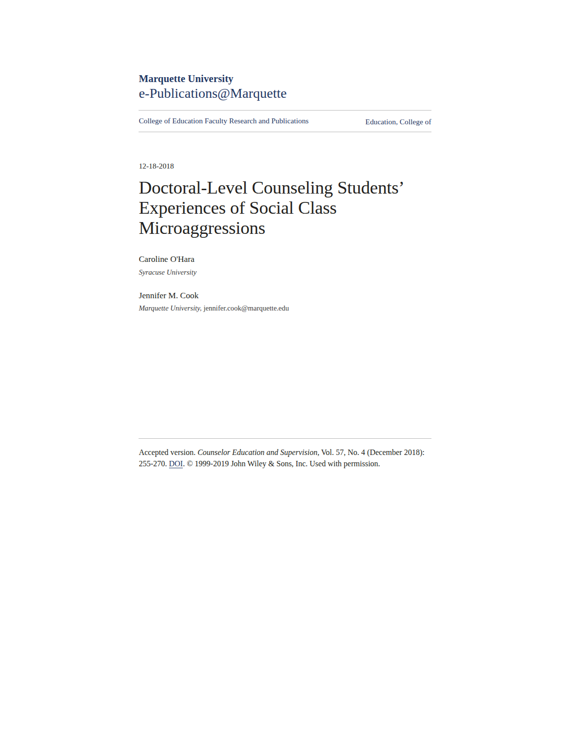Marquette University
e-Publications@Marquette
College of Education Faculty Research and Publications
Education, College of
12-18-2018
Doctoral-Level Counseling Students’ Experiences of Social Class Microaggressions
Caroline O'Hara Syracuse University
Jennifer M. Cook Marquette University, jennifer.cook@marquette.edu
Accepted version. Counselor Education and Supervision, Vol. 57, No. 4 (December 2018): 255-270. DOI. © 1999-2019 John Wiley & Sons, Inc. Used with permission.